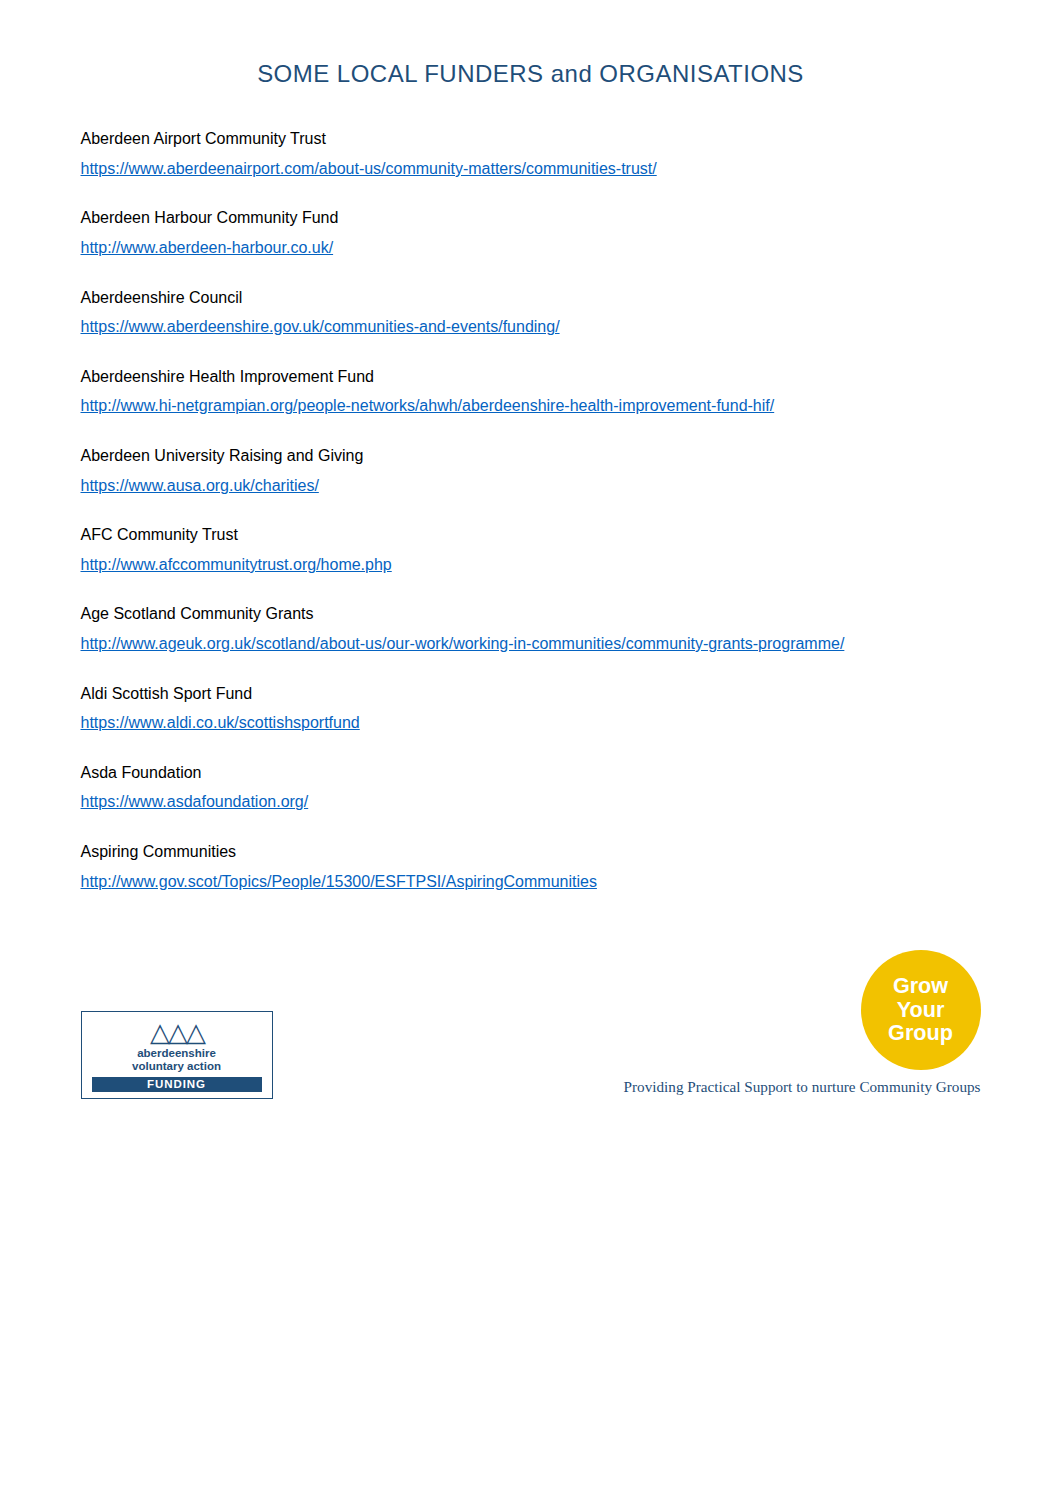SOME LOCAL FUNDERS and ORGANISATIONS
Aberdeen Airport Community Trust
https://www.aberdeenairport.com/about-us/community-matters/communities-trust/
Aberdeen Harbour Community Fund
http://www.aberdeen-harbour.co.uk/
Aberdeenshire Council
https://www.aberdeenshire.gov.uk/communities-and-events/funding/
Aberdeenshire Health Improvement Fund
http://www.hi-netgrampian.org/people-networks/ahwh/aberdeenshire-health-improvement-fund-hif/
Aberdeen University Raising and Giving
https://www.ausa.org.uk/charities/
AFC Community Trust
http://www.afccommunitytrust.org/home.php
Age Scotland Community Grants
http://www.ageuk.org.uk/scotland/about-us/our-work/working-in-communities/community-grants-programme/
Aldi Scottish Sport Fund
https://www.aldi.co.uk/scottishsportfund
Asda Foundation
https://www.asdafoundation.org/
Aspiring Communities
http://www.gov.scot/Topics/People/15300/ESFTPSI/AspiringCommunities
△△△
aberdeenshire
voluntary action
FUNDING
Grow Your Group
Providing Practical Support to nurture Community Groups